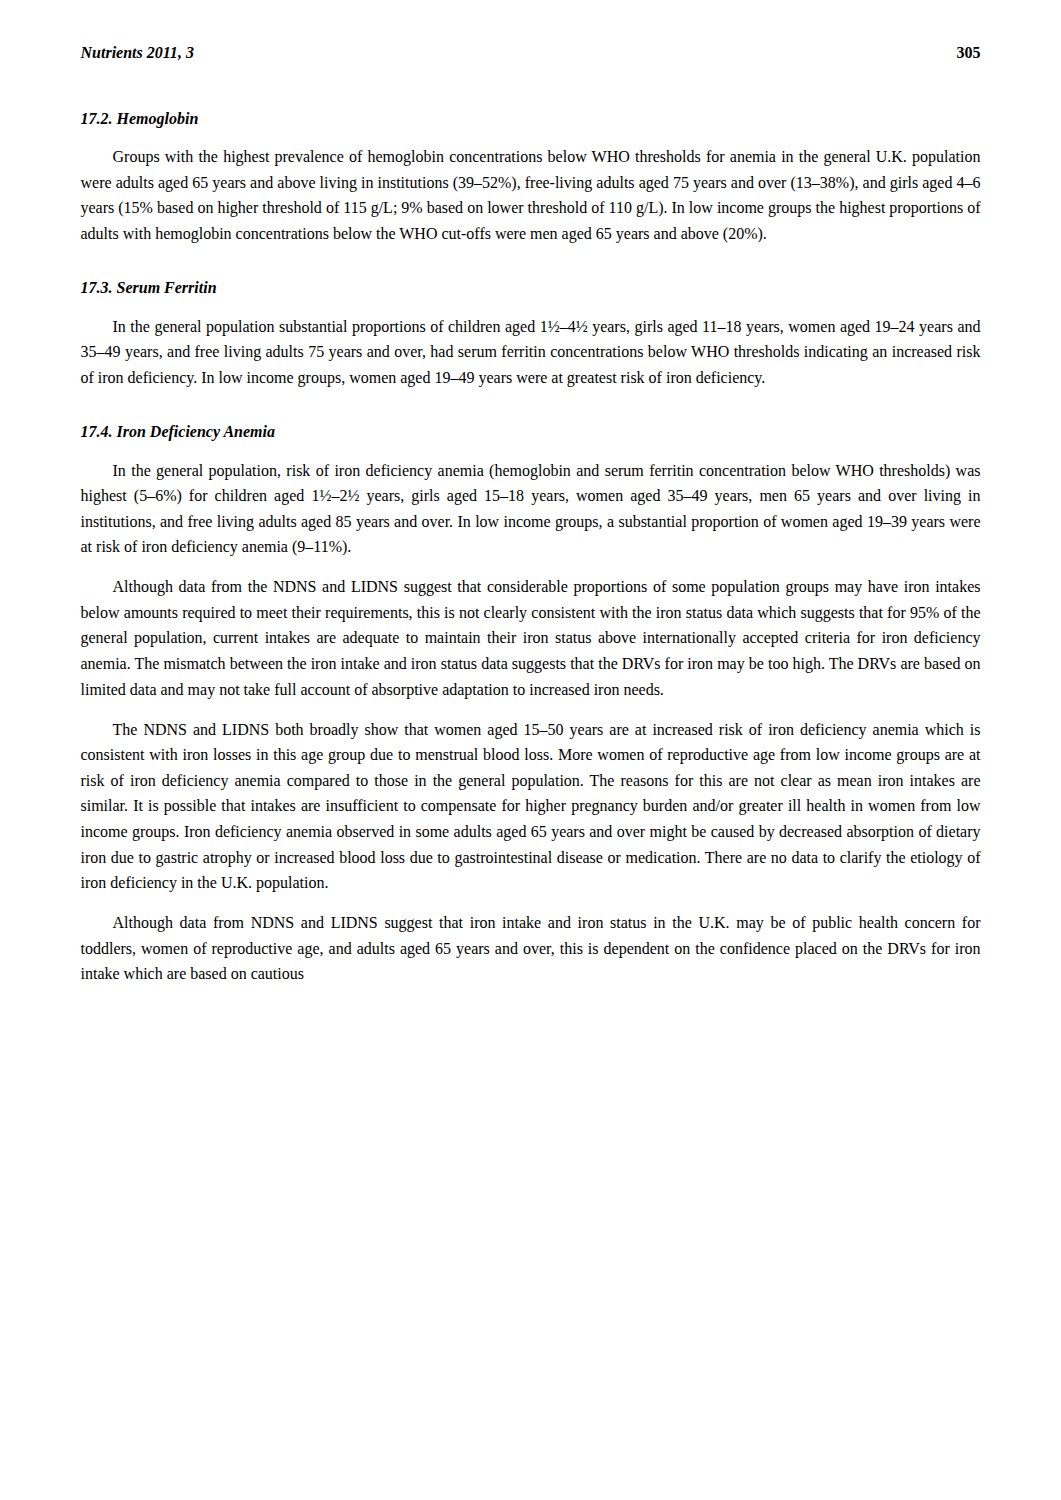Nutrients 2011, 3 305
17.2. Hemoglobin
Groups with the highest prevalence of hemoglobin concentrations below WHO thresholds for anemia in the general U.K. population were adults aged 65 years and above living in institutions (39–52%), free-living adults aged 75 years and over (13–38%), and girls aged 4–6 years (15% based on higher threshold of 115 g/L; 9% based on lower threshold of 110 g/L). In low income groups the highest proportions of adults with hemoglobin concentrations below the WHO cut-offs were men aged 65 years and above (20%).
17.3. Serum Ferritin
In the general population substantial proportions of children aged 1½–4½ years, girls aged 11–18 years, women aged 19–24 years and 35–49 years, and free living adults 75 years and over, had serum ferritin concentrations below WHO thresholds indicating an increased risk of iron deficiency. In low income groups, women aged 19–49 years were at greatest risk of iron deficiency.
17.4. Iron Deficiency Anemia
In the general population, risk of iron deficiency anemia (hemoglobin and serum ferritin concentration below WHO thresholds) was highest (5–6%) for children aged 1½–2½ years, girls aged 15–18 years, women aged 35–49 years, men 65 years and over living in institutions, and free living adults aged 85 years and over. In low income groups, a substantial proportion of women aged 19–39 years were at risk of iron deficiency anemia (9–11%).
Although data from the NDNS and LIDNS suggest that considerable proportions of some population groups may have iron intakes below amounts required to meet their requirements, this is not clearly consistent with the iron status data which suggests that for 95% of the general population, current intakes are adequate to maintain their iron status above internationally accepted criteria for iron deficiency anemia. The mismatch between the iron intake and iron status data suggests that the DRVs for iron may be too high. The DRVs are based on limited data and may not take full account of absorptive adaptation to increased iron needs.
The NDNS and LIDNS both broadly show that women aged 15–50 years are at increased risk of iron deficiency anemia which is consistent with iron losses in this age group due to menstrual blood loss. More women of reproductive age from low income groups are at risk of iron deficiency anemia compared to those in the general population. The reasons for this are not clear as mean iron intakes are similar. It is possible that intakes are insufficient to compensate for higher pregnancy burden and/or greater ill health in women from low income groups. Iron deficiency anemia observed in some adults aged 65 years and over might be caused by decreased absorption of dietary iron due to gastric atrophy or increased blood loss due to gastrointestinal disease or medication. There are no data to clarify the etiology of iron deficiency in the U.K. population.
Although data from NDNS and LIDNS suggest that iron intake and iron status in the U.K. may be of public health concern for toddlers, women of reproductive age, and adults aged 65 years and over, this is dependent on the confidence placed on the DRVs for iron intake which are based on cautious